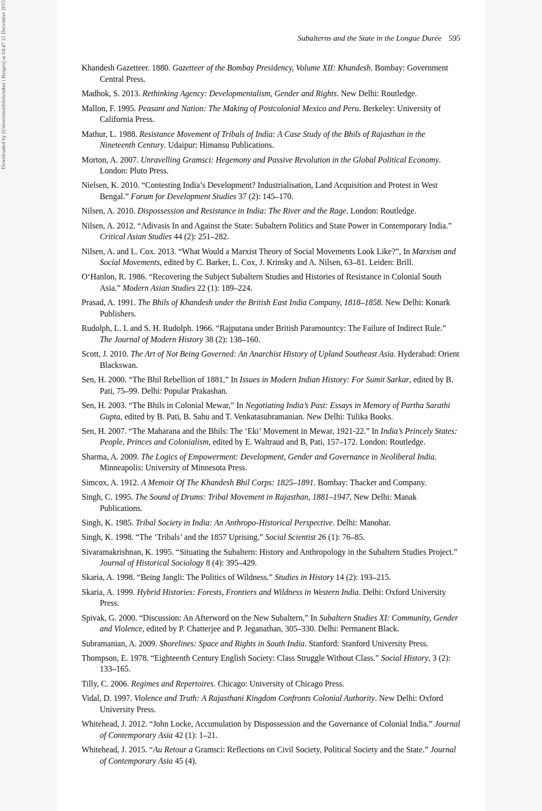Downloaded by [Universitetsbiblioteket i Bergen] at 04:47 21 December 2015
Subalterns and the State in the Longue Durée 595
Khandesh Gazetteer. 1880. Gazetteer of the Bombay Presidency, Volume XII: Khandesh. Bombay: Government Central Press.
Madhok, S. 2013. Rethinking Agency: Developmentalism, Gender and Rights. New Delhi: Routledge.
Mallon, F. 1995. Peasant and Nation: The Making of Postcolonial Mexico and Peru. Berkeley: University of California Press.
Mathur, L. 1988. Resistance Movement of Tribals of India: A Case Study of the Bhils of Rajasthan in the Nineteenth Century. Udaipur: Himansu Publications.
Morton, A. 2007. Unravelling Gramsci: Hegemony and Passive Revolution in the Global Political Economy. London: Pluto Press.
Nielsen, K. 2010. “Contesting India’s Development? Industrialisation, Land Acquisition and Protest in West Bengal.” Forum for Development Studies 37 (2): 145–170.
Nilsen, A. 2010. Dispossession and Resistance in India: The River and the Rage. London: Routledge.
Nilsen, A. 2012. “Adivasis In and Against the State: Subaltern Politics and State Power in Contemporary India.” Critical Asian Studies 44 (2): 251–282.
Nilsen, A. and L. Cox. 2013. “What Would a Marxist Theory of Social Movements Look Like?”, In Marxism and Social Movements, edited by C. Barker, L. Cox, J. Krinsky and A. Nilsen, 63–81. Leiden: Brill.
O‘Hanlon, R. 1986. “Recovering the Subject Subaltern Studies and Histories of Resistance in Colonial South Asia.” Modern Asian Studies 22 (1): 189–224.
Prasad, A. 1991. The Bhils of Khandesh under the British East India Company, 1818–1858. New Delhi: Konark Publishers.
Rudolph, L. I. and S. H. Rudolph. 1966. “Rajputana under British Paramountcy: The Failure of Indirect Rule.” The Journal of Modern History 38 (2): 138–160.
Scott, J. 2010. The Art of Not Being Governed: An Anarchist History of Upland Southeast Asia. Hyderabad: Orient Blackswan.
Sen, H. 2000. “The Bhil Rebellion of 1881,” In Issues in Modern Indian History: For Sumit Sarkar, edited by B. Pati, 75–99. Delhi: Popular Prakashan.
Sen, H. 2003. “The Bhils in Colonial Mewar,” In Negotiating India’s Past: Essays in Memory of Partha Sarathi Gupta, edited by B. Pati, B. Sahu and T. Venkatasubramanian. New Delhi: Tulika Books.
Sen, H. 2007. “The Maharana and the Bhils: The ‘Eki’ Movement in Mewar, 1921-22.” In India’s Princely States: People, Princes and Colonialism, edited by E. Waltraud and B, Pati, 157–172. London: Routledge.
Sharma, A. 2009. The Logics of Empowerment: Development, Gender and Governance in Neoliberal India. Minneapolis: University of Minnesota Press.
Simcox, A. 1912. A Memoir Of The Khandesh Bhil Corps: 1825–1891. Bombay: Thacker and Company.
Singh, C. 1995. The Sound of Drums: Tribal Movement in Rajasthan, 1881–1947, New Delhi: Manak Publications.
Singh, K. 1985. Tribal Society in India: An Anthropo-Historical Perspective. Delhi: Manohar.
Singh, K. 1998. “The ‘Tribals’ and the 1857 Uprising.” Social Scientist 26 (1): 76–85.
Sivaramakrishnan, K. 1995. “Situating the Subaltern: History and Anthropology in the Subaltern Studies Project.” Journal of Historical Sociology 8 (4): 395–429.
Skaria, A. 1998. “Being Jangli: The Politics of Wildness.” Studies in History 14 (2): 193–215.
Skaria, A. 1999. Hybrid Histories: Forests, Frontiers and Wildness in Western India. Delhi: Oxford University Press.
Spivak, G. 2000. “Discussion: An Afterword on the New Subaltern,” In Subaltern Studies XI: Community, Gender and Violence, edited by P. Chatterjee and P. Jeganathan, 305–330. Delhi: Permanent Black.
Subramanian, A. 2009. Shorelines: Space and Rights in South India. Stanford: Stanford University Press.
Thompson, E. 1978. “Eighteenth Century English Society: Class Struggle Without Class.” Social History, 3 (2): 133–165.
Tilly, C. 2006. Regimes and Repertoires. Chicago: University of Chicago Press.
Vidal, D. 1997. Violence and Truth: A Rajasthani Kingdom Confronts Colonial Authority. New Delhi: Oxford University Press.
Whitehead, J. 2012. “John Locke, Accumulation by Dispossession and the Governance of Colonial India.” Journal of Contemporary Asia 42 (1): 1–21.
Whitehead, J. 2015. “Au Retour a Gramsci: Reflections on Civil Society, Political Society and the State.” Journal of Contemporary Asia 45 (4).